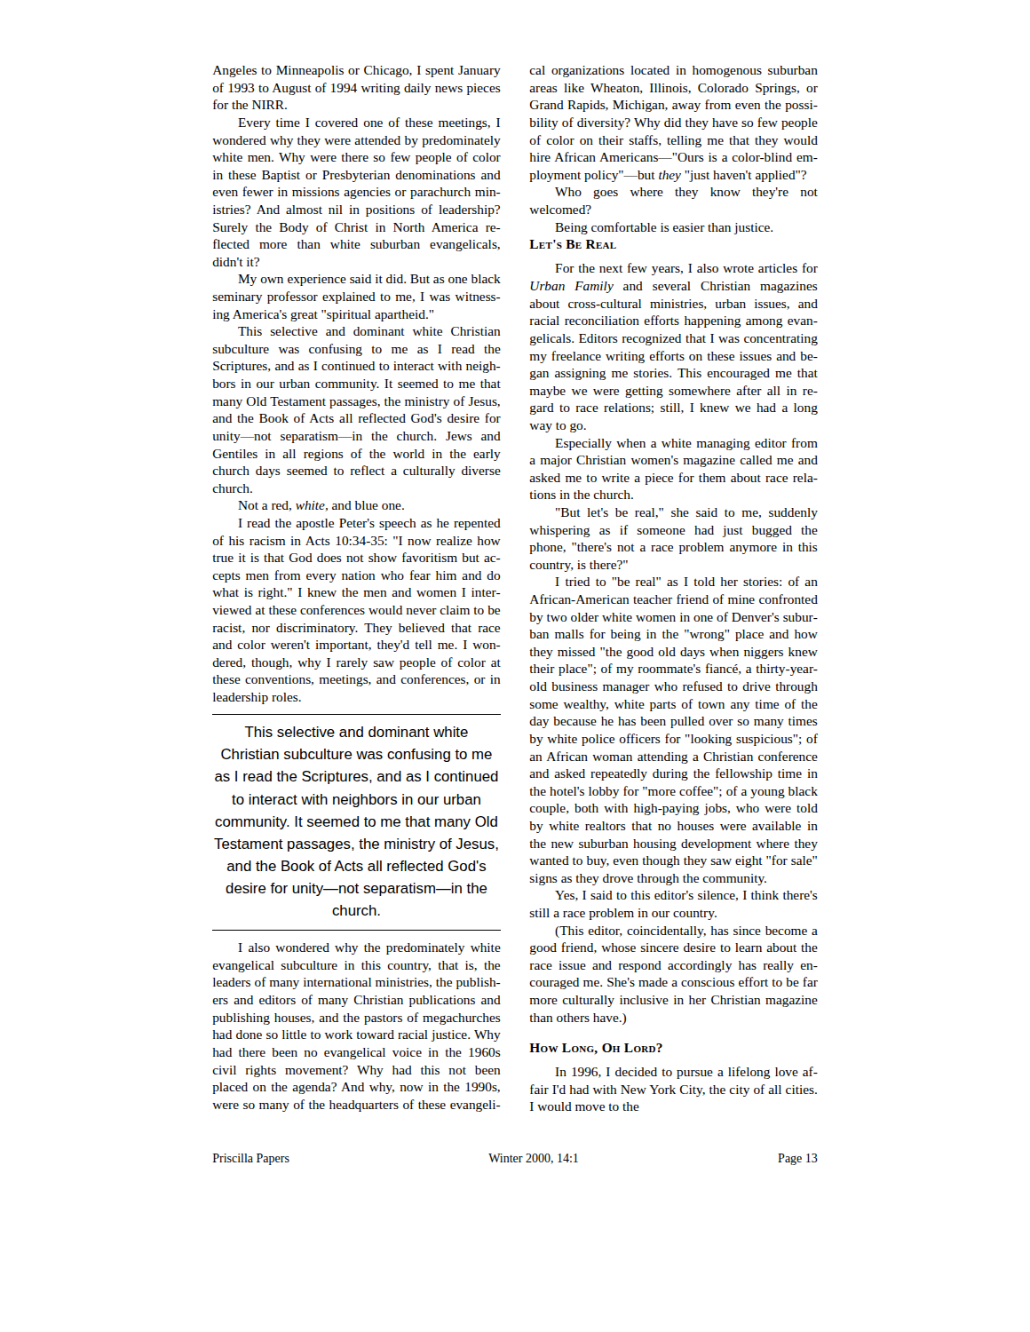Angeles to Minneapolis or Chicago, I spent January of 1993 to August of 1994 writing daily news pieces for the NIRR.
Every time I covered one of these meetings, I wondered why they were attended by predominately white men. Why were there so few people of color in these Baptist or Presbyterian denominations and even fewer in missions agencies or parachurch ministries? And almost nil in positions of leadership? Surely the Body of Christ in North America reflected more than white suburban evangelicals, didn't it?
My own experience said it did. But as one black seminary professor explained to me, I was witnessing America's great "spiritual apartheid."
This selective and dominant white Christian subculture was confusing to me as I read the Scriptures, and as I continued to interact with neighbors in our urban community. It seemed to me that many Old Testament passages, the ministry of Jesus, and the Book of Acts all reflected God's desire for unity—not separatism—in the church. Jews and Gentiles in all regions of the world in the early church days seemed to reflect a culturally diverse church.
Not a red, white, and blue one.
I read the apostle Peter's speech as he repented of his racism in Acts 10:34-35: "I now realize how true it is that God does not show favoritism but accepts men from every nation who fear him and do what is right." I knew the men and women I interviewed at these conferences would never claim to be racist, nor discriminatory. They believed that race and color weren't important, they'd tell me. I wondered, though, why I rarely saw people of color at these conventions, meetings, and conferences, or in leadership roles.
This selective and dominant white Christian subculture was confusing to me as I read the Scriptures, and as I continued to interact with neighbors in our urban community. It seemed to me that many Old Testament passages, the ministry of Jesus, and the Book of Acts all reflected God's desire for unity—not separatism—in the church.
I also wondered why the predominately white evangelical subculture in this country, that is, the leaders of many international ministries, the publishers and editors of many Christian publications and publishing houses, and the pastors of megachurches had done so little to work toward racial justice. Why had there been no evangelical voice in the 1960s civil rights movement? Why had this not been placed on the agenda? And why, now in the 1990s, were so many of the headquarters of these evangelical organizations located in homogenous suburban areas like Wheaton, Illinois, Colorado Springs, or Grand Rapids, Michigan, away from even the possibility of diversity? Why did they have so few people of color on their staffs, telling me that they would hire African Americans—"Ours is a color-blind employment policy"—but they "just haven't applied"?
Who goes where they know they're not welcomed?
Being comfortable is easier than justice.
Let's Be Real
For the next few years, I also wrote articles for Urban Family and several Christian magazines about cross-cultural ministries, urban issues, and racial reconciliation efforts happening among evangelicals. Editors recognized that I was concentrating my freelance writing efforts on these issues and began assigning me stories. This encouraged me that maybe we were getting somewhere after all in regard to race relations; still, I knew we had a long way to go.
Especially when a white managing editor from a major Christian women's magazine called me and asked me to write a piece for them about race relations in the church.
"But let's be real," she said to me, suddenly whispering as if someone had just bugged the phone, "there's not a race problem anymore in this country, is there?"
I tried to "be real" as I told her stories: of an African-American teacher friend of mine confronted by two older white women in one of Denver's suburban malls for being in the "wrong" place and how they missed "the good old days when niggers knew their place"; of my roommate's fiancé, a thirty-year-old business manager who refused to drive through some wealthy, white parts of town any time of the day because he has been pulled over so many times by white police officers for "looking suspicious"; of an African woman attending a Christian conference and asked repeatedly during the fellowship time in the hotel's lobby for "more coffee"; of a young black couple, both with high-paying jobs, who were told by white realtors that no houses were available in the new suburban housing development where they wanted to buy, even though they saw eight "for sale" signs as they drove through the community.
Yes, I said to this editor's silence, I think there's still a race problem in our country.
(This editor, coincidentally, has since become a good friend, whose sincere desire to learn about the race issue and respond accordingly has really encouraged me. She's made a conscious effort to be far more culturally inclusive in her Christian magazine than others have.)
How Long, Oh Lord?
In 1996, I decided to pursue a lifelong love affair I'd had with New York City, the city of all cities. I would move to the
Priscilla Papers
Winter 2000, 14:1
Page 13